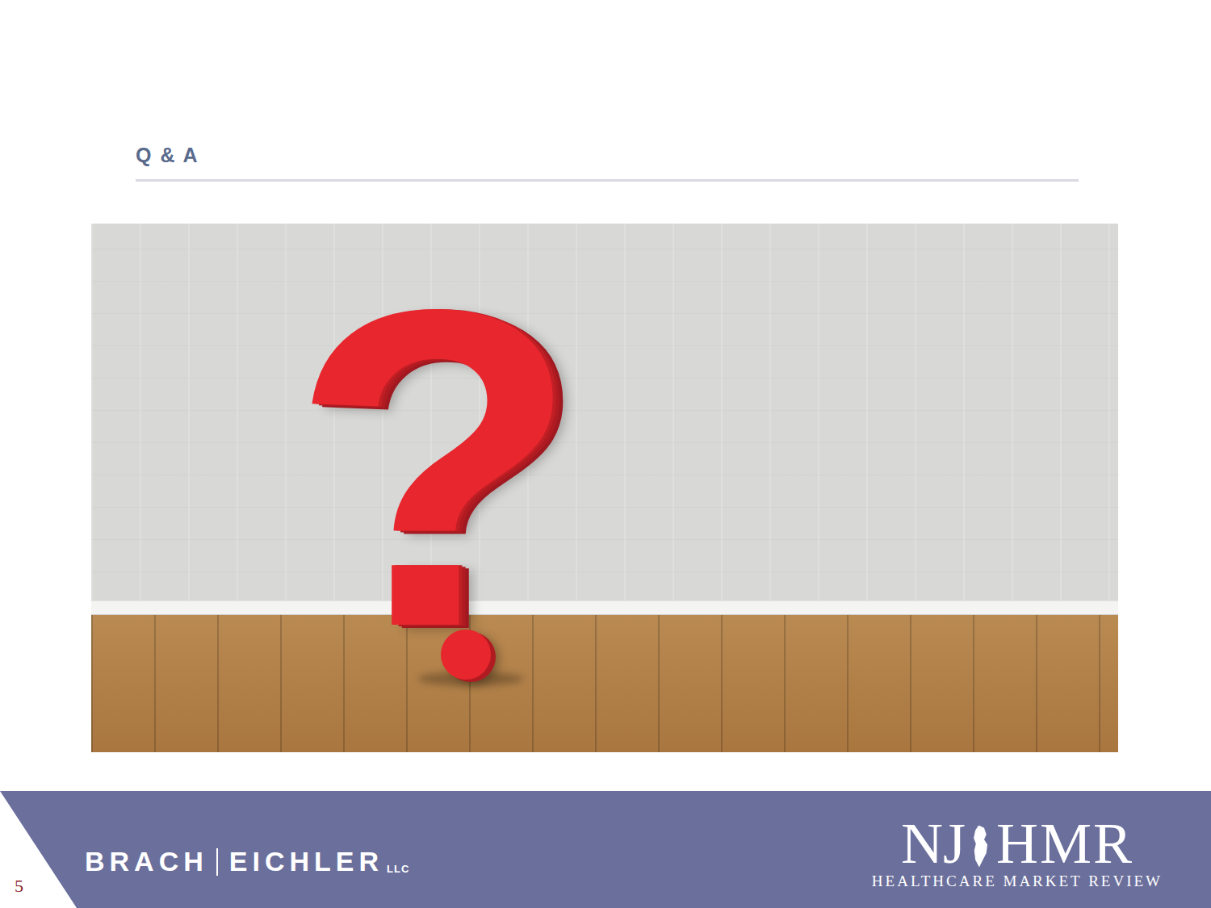Q & A
?
5
BRACH EICHLERLLC
NJ HMR
HEALTHCARE MARKET REVIEW